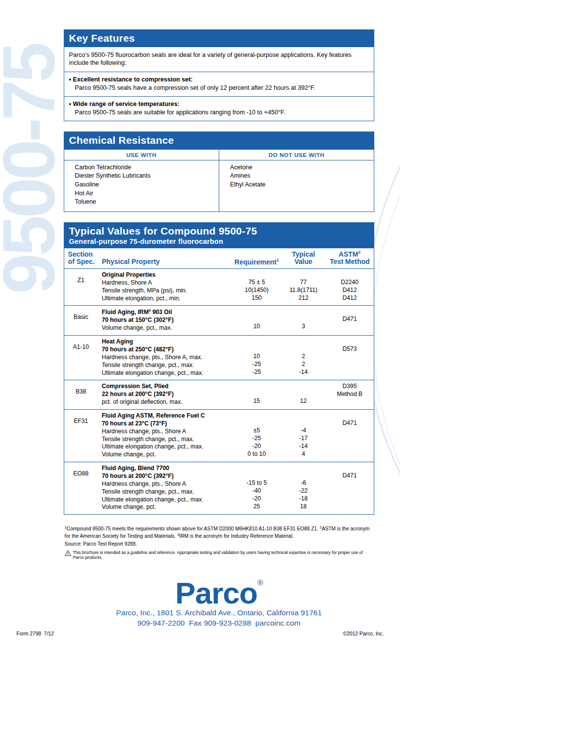9500-75
Key Features
Parco’s 9500-75 fluorocarbon seals are ideal for a variety of general-purpose applications. Key features include the following:
• Excellent resistance to compression set: Parco 9500-75 seals have a compression set of only 12 percent after 22 hours at 392°F.
• Wide range of service temperatures: Parco 9500-75 seals are suitable for applications ranging from -10 to +450°F.
Chemical Resistance
| USE WITH | DO NOT USE WITH |
| --- | --- |
| Carbon Tetrachloride Diester Synthetic Lubricants Gasoline Hot Air Toluene | Acetone Amines Ethyl Acetate |
Typical Values for Compound 9500-75 General-purpose 75-durometer fluorocarbon
| Section of Spec. | Physical Property | Requirement 1 | Typical Value | ASTM 2 Test Method |
| --- | --- | --- | --- | --- |
| Z1 | Original Properties Hardness, Shore A Tensile strength, MPa (psi), min. Ultimate elongation, pct., min. | 75 ± 5 10(1450) 150 | 77 11.8(1711) 212 | D2240 D412 D412 |
| Basic | Fluid Aging, IRM 3 903 Oil 70 hours at 150°C (302°F) Volume change, pct., max. | 10 | 3 | D471 |
| A1-10 | Heat Aging 70 hours at 250°C (482°F) Hardness change, pts., Shore A, max. Tensile strength change, pct., max. Ultimate elongation change, pct., max. | 10 -25 -25 | 2 2 -14 | D573 |
| B38 | Compression Set, Plied 22 hours at 200°C (392°F) pct. of original deflection, max. | 15 | 12 | D395 Method B |
| EF31 | Fluid Aging ASTM, Reference Fuel C 70 hours at 23°C (73°F) Hardness change, pts., Shore A Tensile strength change, pct., max. Ultimate elongation change, pct., max. Volume change, pct. | ±5 -25 -20 0 to 10 | -4 -17 -14 4 | D471 |
| EO88 | Fluid Aging, Blend 7700 70 hours at 200°C (392°F) Hardness change, pts., Shore A Tensile strength change, pct., max. Ultimate elongation change, pct., max. Volume change, pct. | -15 to 5 -40 -20 25 | -6 -22 -18 18 | D471 |
1Compound 9500-75 meets the requirements shown above for ASTM D2000 M6HK810 A1-10 B38 EF31 EO88 Z1. 2ASTM is the acronym for the American Society for Testing and Materials. 3IRM is the acronym for Industry Reference Material.
Source: Parco Test Report 9288.
This brochure is intended as a guideline and reference. Appropriate testing and validation by users having technical expertise is necessary for proper use of Parco products.
Parco®
Parco, Inc., 1801 S. Archibald Ave., Ontario, California 91761
909-947-2200 Fax 909-923-0288 parcoinc.com
Form 2798 7/12
©2012 Parco, Inc.